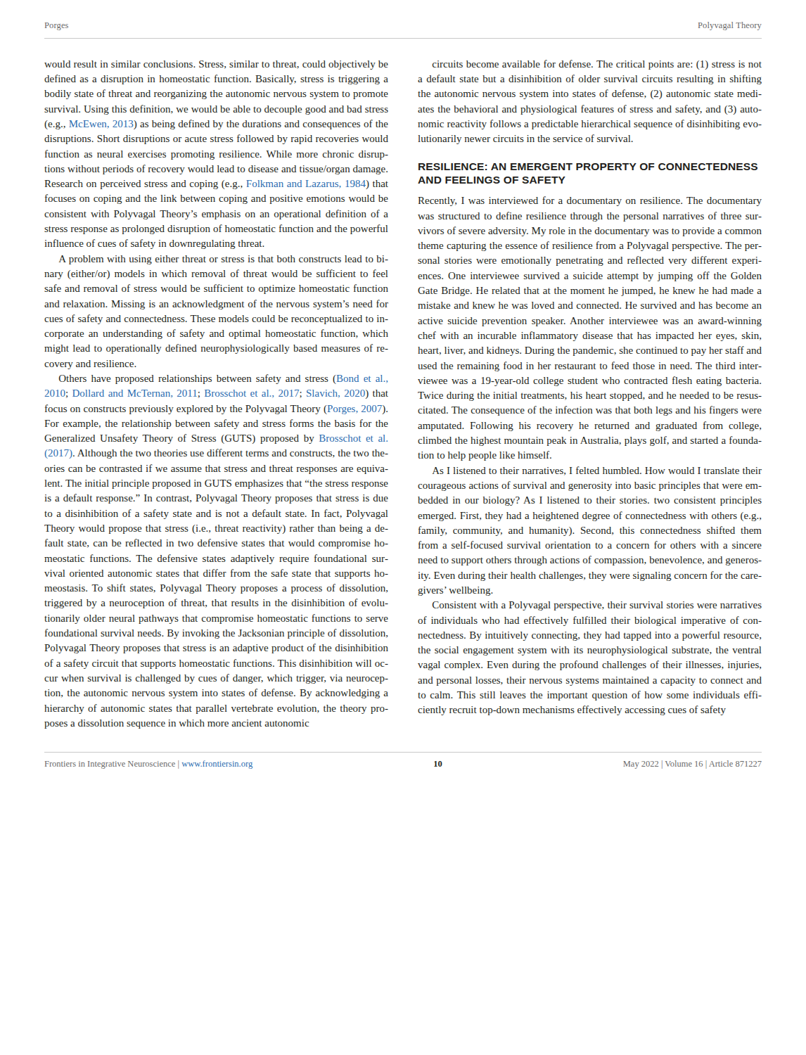Porges
Polyvagal Theory
would result in similar conclusions. Stress, similar to threat, could objectively be defined as a disruption in homeostatic function. Basically, stress is triggering a bodily state of threat and reorganizing the autonomic nervous system to promote survival. Using this definition, we would be able to decouple good and bad stress (e.g., McEwen, 2013) as being defined by the durations and consequences of the disruptions. Short disruptions or acute stress followed by rapid recoveries would function as neural exercises promoting resilience. While more chronic disruptions without periods of recovery would lead to disease and tissue/organ damage. Research on perceived stress and coping (e.g., Folkman and Lazarus, 1984) that focuses on coping and the link between coping and positive emotions would be consistent with Polyvagal Theory’s emphasis on an operational definition of a stress response as prolonged disruption of homeostatic function and the powerful influence of cues of safety in downregulating threat.
A problem with using either threat or stress is that both constructs lead to binary (either/or) models in which removal of threat would be sufficient to feel safe and removal of stress would be sufficient to optimize homeostatic function and relaxation. Missing is an acknowledgment of the nervous system’s need for cues of safety and connectedness. These models could be reconceptualized to incorporate an understanding of safety and optimal homeostatic function, which might lead to operationally defined neurophysiologically based measures of recovery and resilience.
Others have proposed relationships between safety and stress (Bond et al., 2010; Dollard and McTernan, 2011; Brosschot et al., 2017; Slavich, 2020) that focus on constructs previously explored by the Polyvagal Theory (Porges, 2007). For example, the relationship between safety and stress forms the basis for the Generalized Unsafety Theory of Stress (GUTS) proposed by Brosschot et al. (2017). Although the two theories use different terms and constructs, the two theories can be contrasted if we assume that stress and threat responses are equivalent. The initial principle proposed in GUTS emphasizes that “the stress response is a default response.” In contrast, Polyvagal Theory proposes that stress is due to a disinhibition of a safety state and is not a default state. In fact, Polyvagal Theory would propose that stress (i.e., threat reactivity) rather than being a default state, can be reflected in two defensive states that would compromise homeostatic functions. The defensive states adaptively require foundational survival oriented autonomic states that differ from the safe state that supports homeostasis. To shift states, Polyvagal Theory proposes a process of dissolution, triggered by a neuroception of threat, that results in the disinhibition of evolutionarily older neural pathways that compromise homeostatic functions to serve foundational survival needs. By invoking the Jacksonian principle of dissolution, Polyvagal Theory proposes that stress is an adaptive product of the disinhibition of a safety circuit that supports homeostatic functions. This disinhibition will occur when survival is challenged by cues of danger, which trigger, via neuroception, the autonomic nervous system into states of defense. By acknowledging a hierarchy of autonomic states that parallel vertebrate evolution, the theory proposes a dissolution sequence in which more ancient autonomic
circuits become available for defense. The critical points are: (1) stress is not a default state but a disinhibition of older survival circuits resulting in shifting the autonomic nervous system into states of defense, (2) autonomic state mediates the behavioral and physiological features of stress and safety, and (3) autonomic reactivity follows a predictable hierarchical sequence of disinhibiting evolutionarily newer circuits in the service of survival.
Resilience: An Emergent Property of Connectedness and Feelings of Safety
Recently, I was interviewed for a documentary on resilience. The documentary was structured to define resilience through the personal narratives of three survivors of severe adversity. My role in the documentary was to provide a common theme capturing the essence of resilience from a Polyvagal perspective. The personal stories were emotionally penetrating and reflected very different experiences. One interviewee survived a suicide attempt by jumping off the Golden Gate Bridge. He related that at the moment he jumped, he knew he had made a mistake and knew he was loved and connected. He survived and has become an active suicide prevention speaker. Another interviewee was an award-winning chef with an incurable inflammatory disease that has impacted her eyes, skin, heart, liver, and kidneys. During the pandemic, she continued to pay her staff and used the remaining food in her restaurant to feed those in need. The third interviewee was a 19-year-old college student who contracted flesh eating bacteria. Twice during the initial treatments, his heart stopped, and he needed to be resuscitated. The consequence of the infection was that both legs and his fingers were amputated. Following his recovery he returned and graduated from college, climbed the highest mountain peak in Australia, plays golf, and started a foundation to help people like himself.
As I listened to their narratives, I felted humbled. How would I translate their courageous actions of survival and generosity into basic principles that were embedded in our biology? As I listened to their stories. two consistent principles emerged. First, they had a heightened degree of connectedness with others (e.g., family, community, and humanity). Second, this connectedness shifted them from a self-focused survival orientation to a concern for others with a sincere need to support others through actions of compassion, benevolence, and generosity. Even during their health challenges, they were signaling concern for the caregivers’ wellbeing.
Consistent with a Polyvagal perspective, their survival stories were narratives of individuals who had effectively fulfilled their biological imperative of connectedness. By intuitively connecting, they had tapped into a powerful resource, the social engagement system with its neurophysiological substrate, the ventral vagal complex. Even during the profound challenges of their illnesses, injuries, and personal losses, their nervous systems maintained a capacity to connect and to calm. This still leaves the important question of how some individuals efficiently recruit top-down mechanisms effectively accessing cues of safety
Frontiers in Integrative Neuroscience | www.frontiersin.org
10
May 2022 | Volume 16 | Article 871227